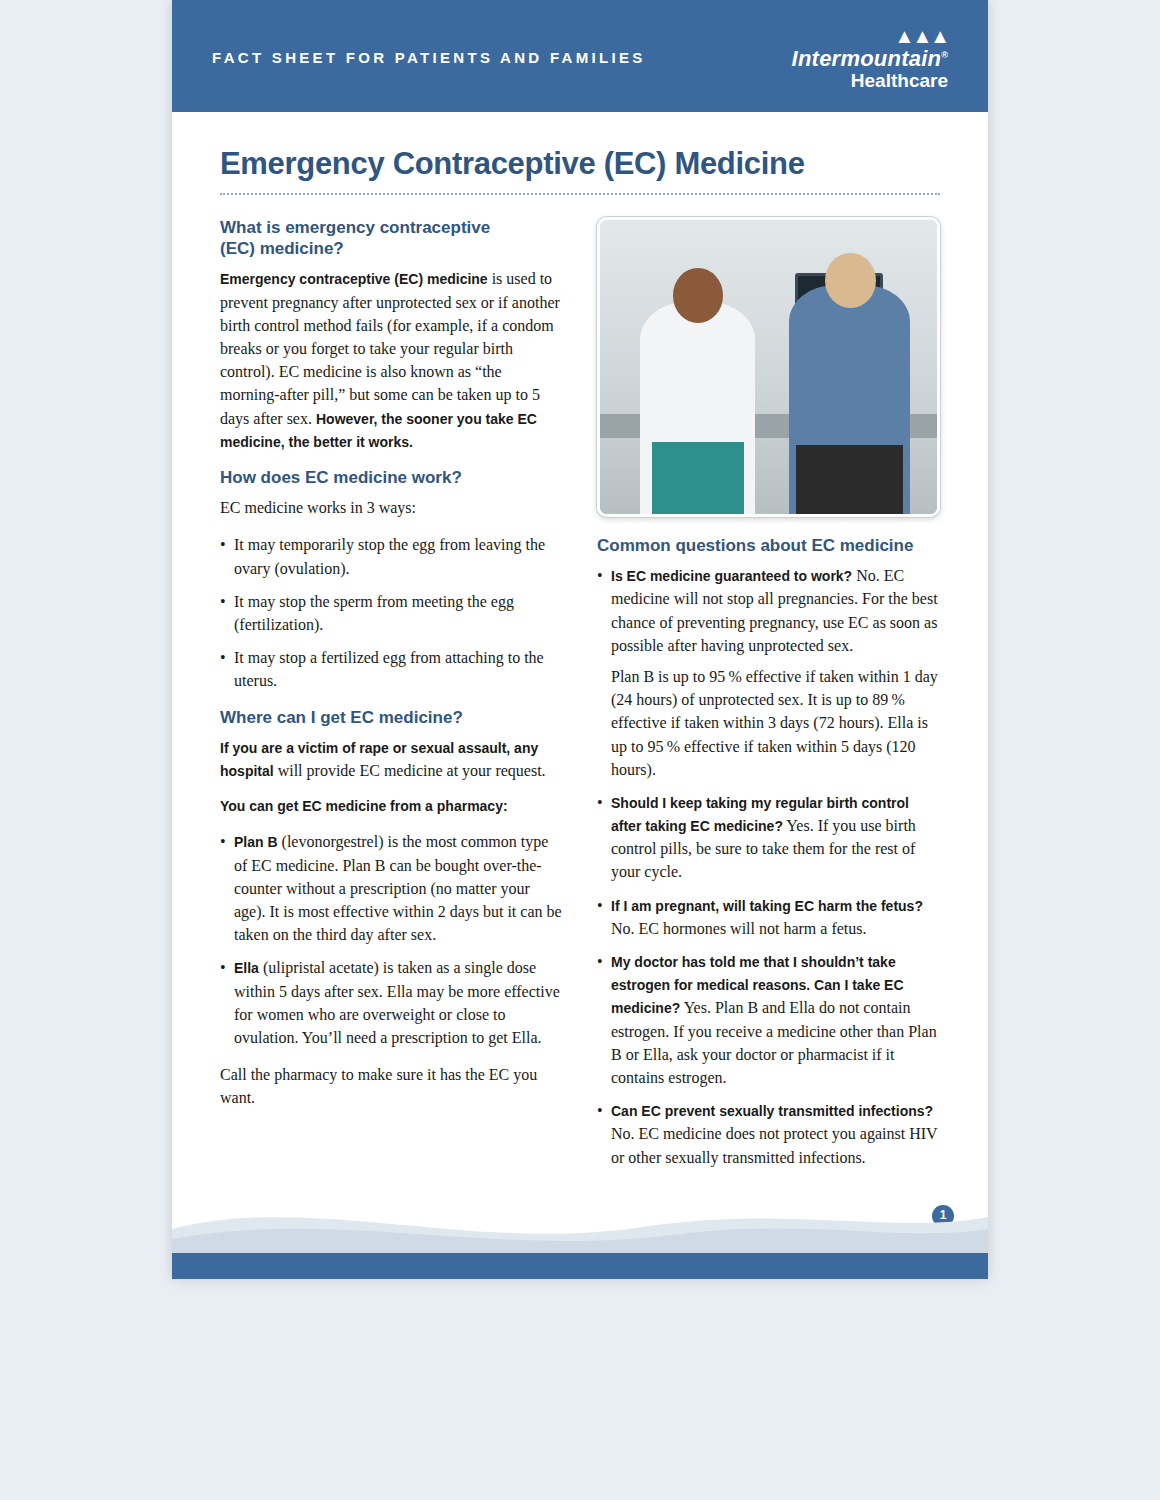Fact Sheet for Patients and Families
▲▲▲ Intermountain® Healthcare
Emergency Contraceptive (EC) Medicine
What is emergency contraceptive
(EC) medicine?
Emergency contraceptive (EC) medicine is used to prevent pregnancy after unprotected sex or if another birth control method fails (for example, if a condom breaks or you forget to take your regular birth control). EC medicine is also known as “the morning-after pill,” but some can be taken up to 5 days after sex. However, the sooner you take EC medicine, the better it works.
How does EC medicine work?
EC medicine works in 3 ways:
It may temporarily stop the egg from leaving the ovary (ovulation).
It may stop the sperm from meeting the egg (fertilization).
It may stop a fertilized egg from attaching to the uterus.
Where can I get EC medicine?
If you are a victim of rape or sexual assault, any hospital will provide EC medicine at your request.
You can get EC medicine from a pharmacy:
Plan B (levonorgestrel) is the most common type of EC medicine. Plan B can be bought over-the-counter without a prescription (no matter your age). It is most effective within 2 days but it can be taken on the third day after sex.
Ella (ulipristal acetate) is taken as a single dose within 5 days after sex. Ella may be more effective for women who are overweight or close to ovulation. You’ll need a prescription to get Ella.
Call the pharmacy to make sure it has the EC you want.
Common questions about EC medicine
Is EC medicine guaranteed to work? No. EC medicine will not stop all pregnancies. For the best chance of preventing pregnancy, use EC as soon as possible after having unprotected sex.
Plan B is up to 95 % effective if taken within 1 day (24 hours) of unprotected sex. It is up to 89 % effective if taken within 3 days (72 hours). Ella is up to 95 % effective if taken within 5 days (120 hours).
Should I keep taking my regular birth control after taking EC medicine? Yes. If you use birth control pills, be sure to take them for the rest of your cycle.
If I am pregnant, will taking EC harm the fetus? No. EC hormones will not harm a fetus.
My doctor has told me that I shouldn’t take estrogen for medical reasons. Can I take EC medicine? Yes. Plan B and Ella do not contain estrogen. If you receive a medicine other than Plan B or Ella, ask your doctor or pharmacist if it contains estrogen.
Can EC prevent sexually transmitted infections? No. EC medicine does not protect you against HIV or other sexually transmitted infections.
1